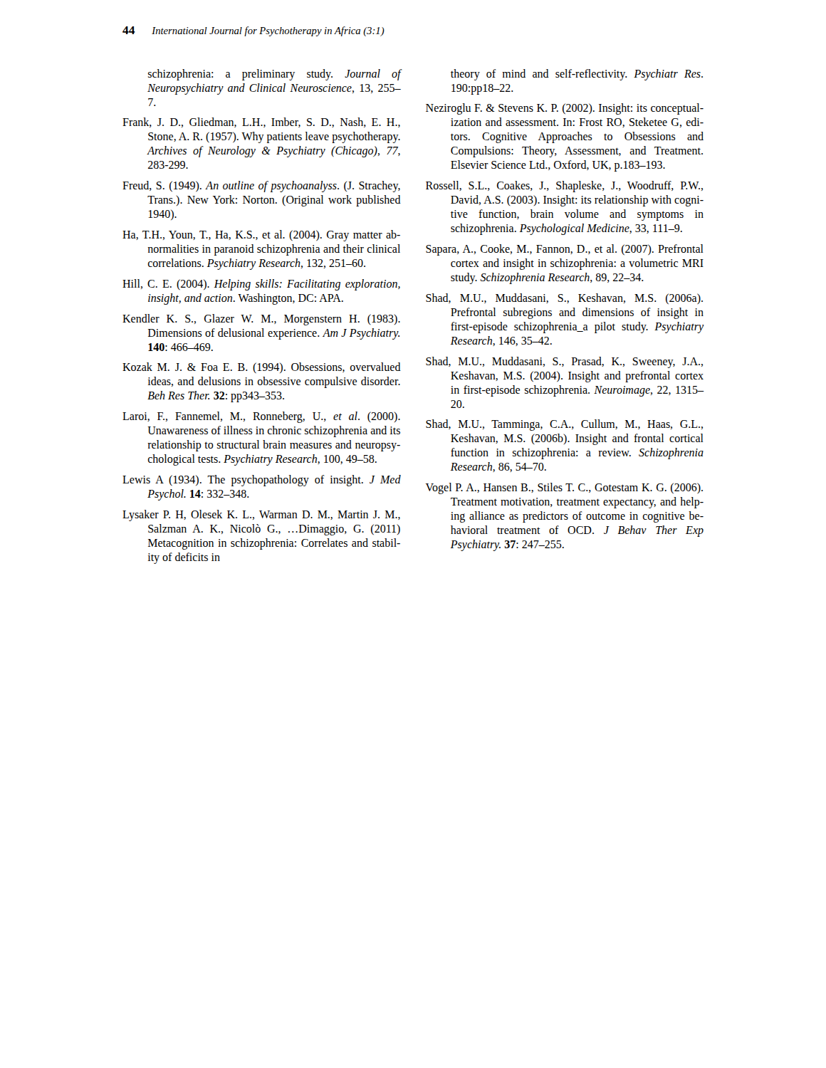44 International Journal for Psychotherapy in Africa (3:1)
schizophrenia: a preliminary study. Journal of Neuropsychiatry and Clinical Neuroscience, 13, 255–7.
Frank, J. D., Gliedman, L.H., Imber, S. D., Nash, E. H., Stone, A. R. (1957). Why patients leave psychotherapy. Archives of Neurology & Psychiatry (Chicago), 77, 283-299.
Freud, S. (1949). An outline of psychoanalyss. (J. Strachey, Trans.). New York: Norton. (Original work published 1940).
Ha, T.H., Youn, T., Ha, K.S., et al. (2004). Gray matter abnormalities in paranoid schizophrenia and their clinical correlations. Psychiatry Research, 132, 251–60.
Hill, C. E. (2004). Helping skills: Facilitating exploration, insight, and action. Washington, DC: APA.
Kendler K. S., Glazer W. M., Morgenstern H. (1983). Dimensions of delusional experience. Am J Psychiatry. 140: 466–469.
Kozak M. J. & Foa E. B. (1994). Obsessions, overvalued ideas, and delusions in obsessive compulsive disorder. Beh Res Ther. 32: pp343–353.
Laroi, F., Fannemel, M., Ronneberg, U., et al. (2000). Unawareness of illness in chronic schizophrenia and its relationship to structural brain measures and neuropsychological tests. Psychiatry Research, 100, 49–58.
Lewis A (1934). The psychopathology of insight. J Med Psychol. 14: 332–348.
Lysaker P. H, Olesek K. L., Warman D. M., Martin J. M., Salzman A. K., Nicolò G., …Dimaggio, G. (2011) Metacognition in schizophrenia: Correlates and stability of deficits in
theory of mind and self-reflectivity. Psychiatr Res. 190:pp18–22.
Neziroglu F. & Stevens K. P. (2002). Insight: its conceptualization and assessment. In: Frost RO, Steketee G, editors. Cognitive Approaches to Obsessions and Compulsions: Theory, Assessment, and Treatment. Elsevier Science Ltd., Oxford, UK, p.183–193.
Rossell, S.L., Coakes, J., Shapleske, J., Woodruff, P.W., David, A.S. (2003). Insight: its relationship with cognitive function, brain volume and symptoms in schizophrenia. Psychological Medicine, 33, 111–9.
Sapara, A., Cooke, M., Fannon, D., et al. (2007). Prefrontal cortex and insight in schizophrenia: a volumetric MRI study. Schizophrenia Research, 89, 22–34.
Shad, M.U., Muddasani, S., Keshavan, M.S. (2006a). Prefrontal subregions and dimensions of insight in first-episode schizophrenia_a pilot study. Psychiatry Research, 146, 35–42.
Shad, M.U., Muddasani, S., Prasad, K., Sweeney, J.A., Keshavan, M.S. (2004). Insight and prefrontal cortex in first-episode schizophrenia. Neuroimage, 22, 1315–20.
Shad, M.U., Tamminga, C.A., Cullum, M., Haas, G.L., Keshavan, M.S. (2006b). Insight and frontal cortical function in schizophrenia: a review. Schizophrenia Research, 86, 54–70.
Vogel P. A., Hansen B., Stiles T. C., Gotestam K. G. (2006). Treatment motivation, treatment expectancy, and helping alliance as predictors of outcome in cognitive behavioral treatment of OCD. J Behav Ther Exp Psychiatry. 37: 247–255.